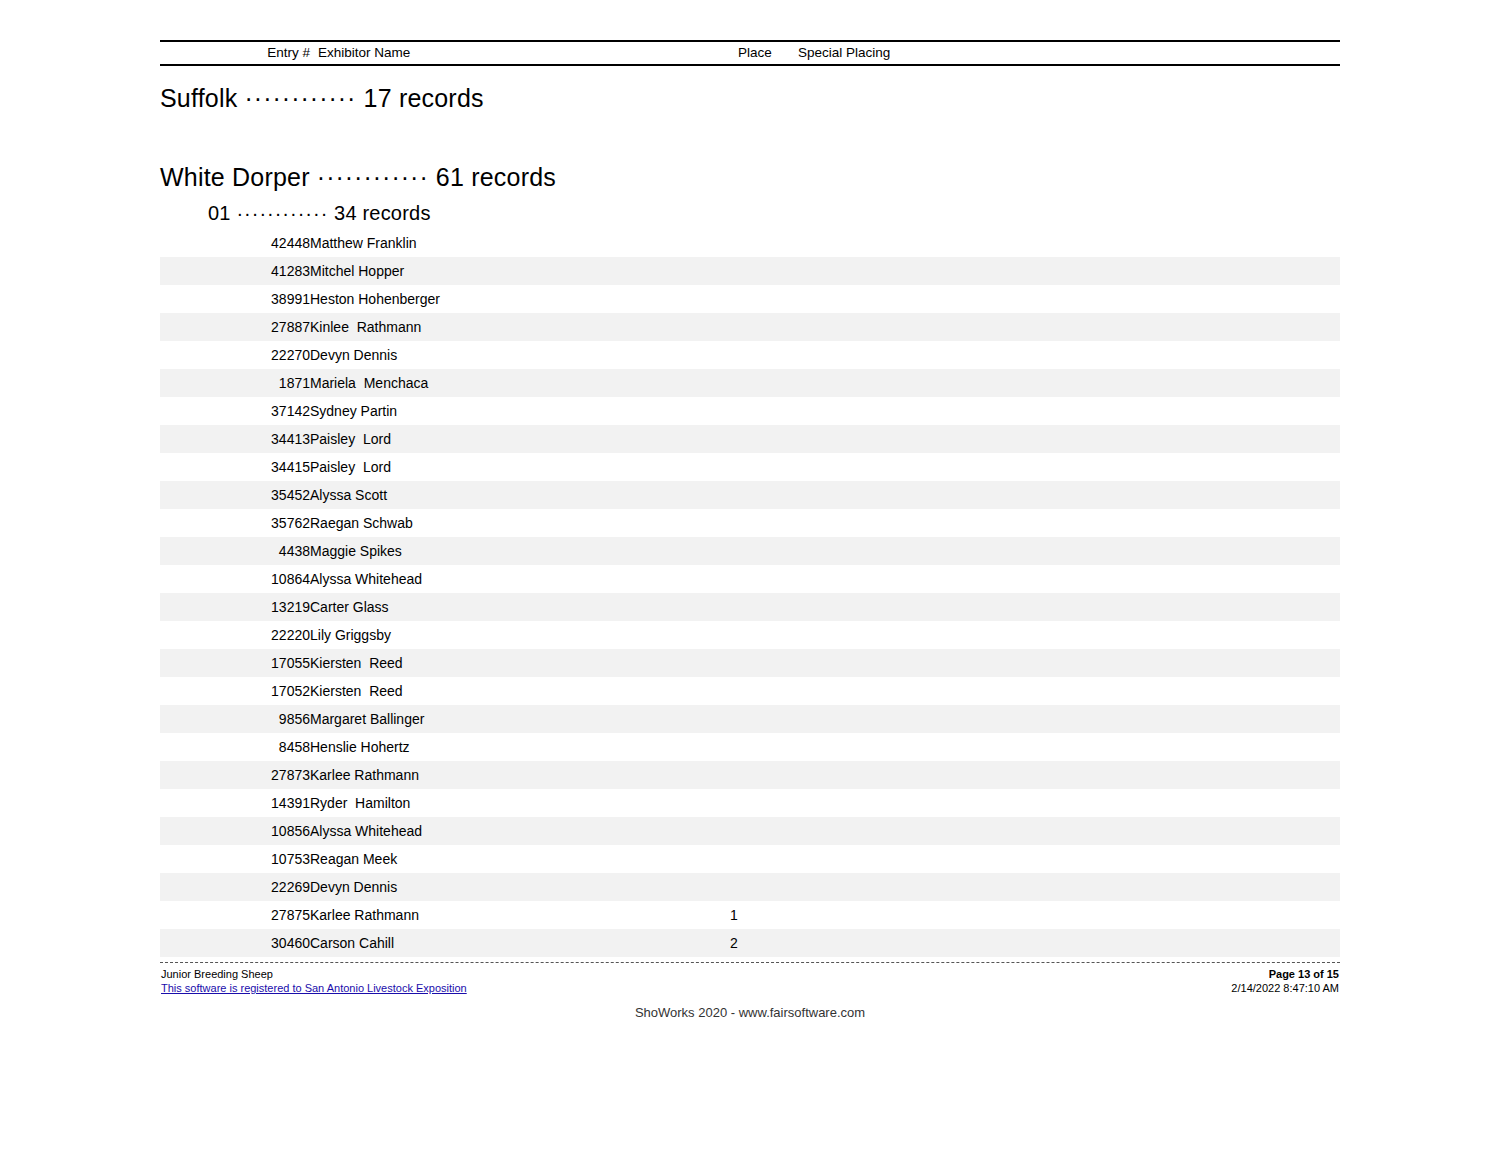| Entry # | Exhibitor Name | | Place | Special Placing |
Suffolk ············ 17 records
White Dorper ············ 61 records
01 ············ 34 records
| 42448 | Matthew Franklin | | | |
| 41283 | Mitchel Hopper | | | |
| 38991 | Heston Hohenberger | | | |
| 27887 | Kinlee Rathmann | | | |
| 22270 | Devyn Dennis | | | |
| 1871 | Mariela Menchaca | | | |
| 37142 | Sydney Partin | | | |
| 34413 | Paisley Lord | | | |
| 34415 | Paisley Lord | | | |
| 35452 | Alyssa Scott | | | |
| 35762 | Raegan Schwab | | | |
| 4438 | Maggie Spikes | | | |
| 10864 | Alyssa Whitehead | | | |
| 13219 | Carter Glass | | | |
| 22220 | Lily Griggsby | | | |
| 17055 | Kiersten Reed | | | |
| 17052 | Kiersten Reed | | | |
| 9856 | Margaret Ballinger | | | |
| 8458 | Henslie Hohertz | | | |
| 27873 | Karlee Rathmann | | | |
| 14391 | Ryder Hamilton | | | |
| 10856 | Alyssa Whitehead | | | |
| 10753 | Reagan Meek | | | |
| 22269 | Devyn Dennis | | | |
| 27875 | Karlee Rathmann | | 1 | |
| 30460 | Carson Cahill | | 2 | |
| Junior Breeding Sheep | Page 13 of 15 |
| This software is registered to San Antonio Livestock Exposition | 2/14/2022 8:47:10 AM |
ShoWorks 2020 - www.fairsoftware.com